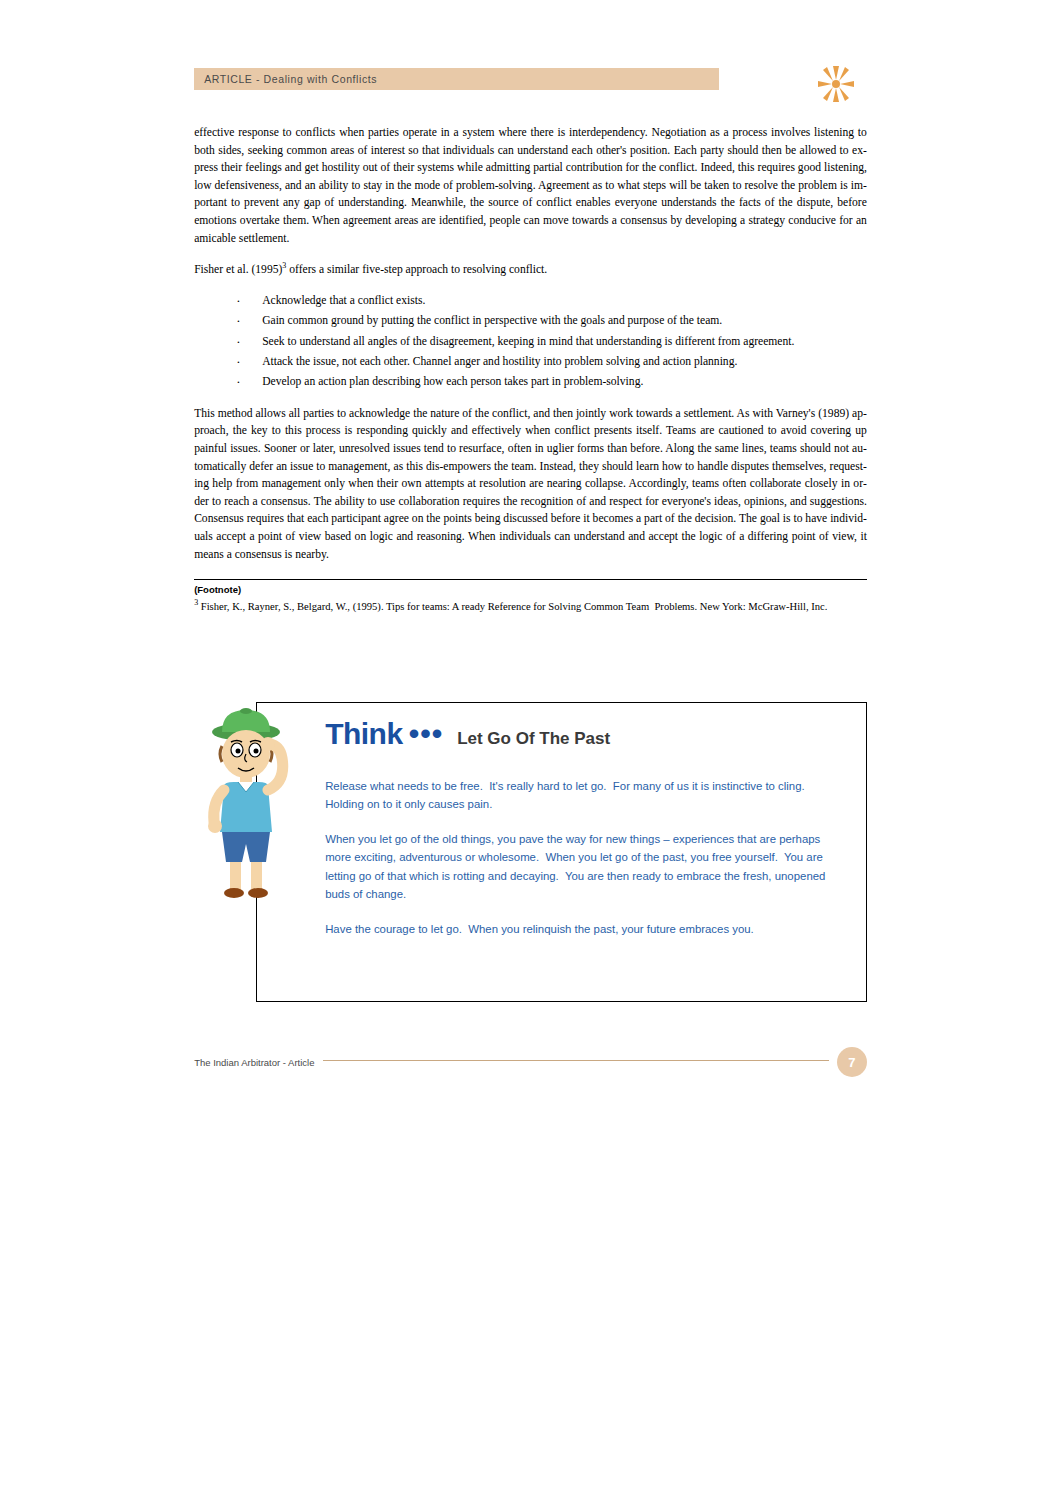ARTICLE - Dealing with Conflicts
effective response to conflicts when parties operate in a system where there is interdependency. Negotiation as a process involves listening to both sides, seeking common areas of interest so that individuals can understand each other's position. Each party should then be allowed to express their feelings and get hostility out of their systems while admitting partial contribution for the conflict. Indeed, this requires good listening, low defensiveness, and an ability to stay in the mode of problem-solving. Agreement as to what steps will be taken to resolve the problem is important to prevent any gap of understanding. Meanwhile, the source of conflict enables everyone understands the facts of the dispute, before emotions overtake them. When agreement areas are identified, people can move towards a consensus by developing a strategy conducive for an amicable settlement.
Fisher et al. (1995)3 offers a similar five-step approach to resolving conflict.
Acknowledge that a conflict exists.
Gain common ground by putting the conflict in perspective with the goals and purpose of the team.
Seek to understand all angles of the disagreement, keeping in mind that understanding is different from agreement.
Attack the issue, not each other. Channel anger and hostility into problem solving and action planning.
Develop an action plan describing how each person takes part in problem-solving.
This method allows all parties to acknowledge the nature of the conflict, and then jointly work towards a settlement. As with Varney's (1989) approach, the key to this process is responding quickly and effectively when conflict presents itself. Teams are cautioned to avoid covering up painful issues. Sooner or later, unresolved issues tend to resurface, often in uglier forms than before. Along the same lines, teams should not automatically defer an issue to management, as this dis-empowers the team. Instead, they should learn how to handle disputes themselves, requesting help from management only when their own attempts at resolution are nearing collapse. Accordingly, teams often collaborate closely in order to reach a consensus. The ability to use collaboration requires the recognition of and respect for everyone's ideas, opinions, and suggestions. Consensus requires that each participant agree on the points being discussed before it becomes a part of the decision. The goal is to have individuals accept a point of view based on logic and reasoning. When individuals can understand and accept the logic of a differing point of view, it means a consensus is nearby.
(Footnote)
3 Fisher, K., Rayner, S., Belgard, W., (1995). Tips for teams: A ready Reference for Solving Common Team Problems. New York: McGraw-Hill, Inc.
Think ••• Let Go Of The Past
Release what needs to be free. It's really hard to let go. For many of us it is instinctive to cling. Holding on to it only causes pain.
When you let go of the old things, you pave the way for new things – experiences that are perhaps more exciting, adventurous or wholesome. When you let go of the past, you free yourself. You are letting go of that which is rotting and decaying. You are then ready to embrace the fresh, unopened buds of change.
Have the courage to let go. When you relinquish the past, your future embraces you.
The Indian Arbitrator - Article 7